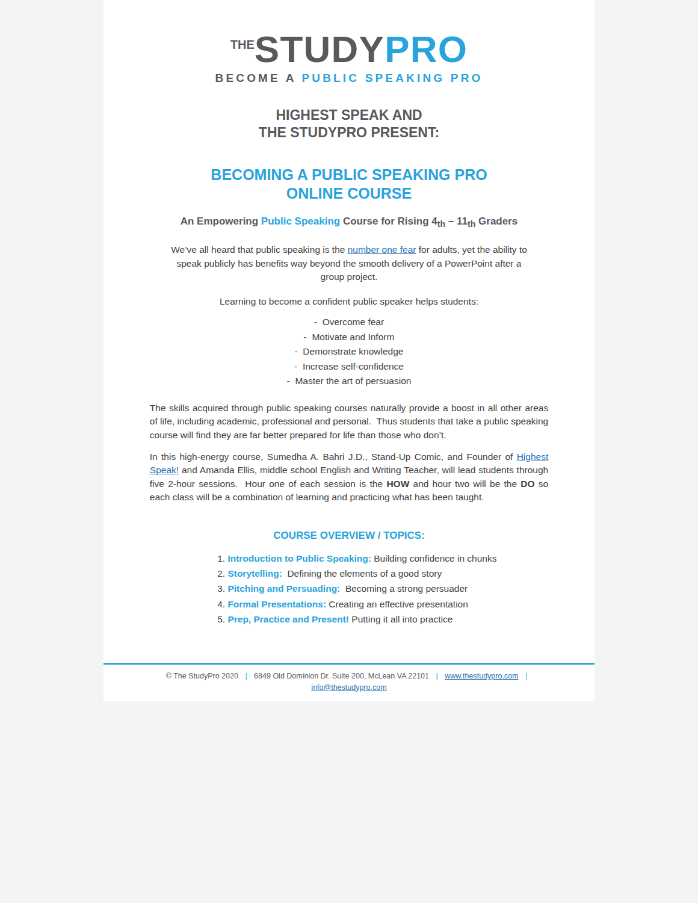THE STUDY PRO
BECOME A PUBLIC SPEAKING PRO
HIGHEST SPEAK AND
THE STUDYPRO PRESENT:
BECOMING A PUBLIC SPEAKING PRO
ONLINE COURSE
An Empowering Public Speaking Course for Rising 4th – 11th Graders
We’ve all heard that public speaking is the number one fear for adults, yet the ability to speak publicly has benefits way beyond the smooth delivery of a PowerPoint after a group project.
Learning to become a confident public speaker helps students:
Overcome fear
Motivate and Inform
Demonstrate knowledge
Increase self-confidence
Master the art of persuasion
The skills acquired through public speaking courses naturally provide a boost in all other areas of life, including academic, professional and personal. Thus students that take a public speaking course will find they are far better prepared for life than those who don’t.
In this high-energy course, Sumedha A. Bahri J.D., Stand-Up Comic, and Founder of Highest Speak! and Amanda Ellis, middle school English and Writing Teacher, will lead students through five 2-hour sessions. Hour one of each session is the HOW and hour two will be the DO so each class will be a combination of learning and practicing what has been taught.
COURSE OVERVIEW / TOPICS:
Introduction to Public Speaking: Building confidence in chunks
Storytelling: Defining the elements of a good story
Pitching and Persuading: Becoming a strong persuader
Formal Presentations: Creating an effective presentation
Prep, Practice and Present! Putting it all into practice
© The StudyPro 2020 | 6849 Old Dominion Dr. Suite 200, McLean VA 22101 | www.thestudypro.com | info@thestudypro.com